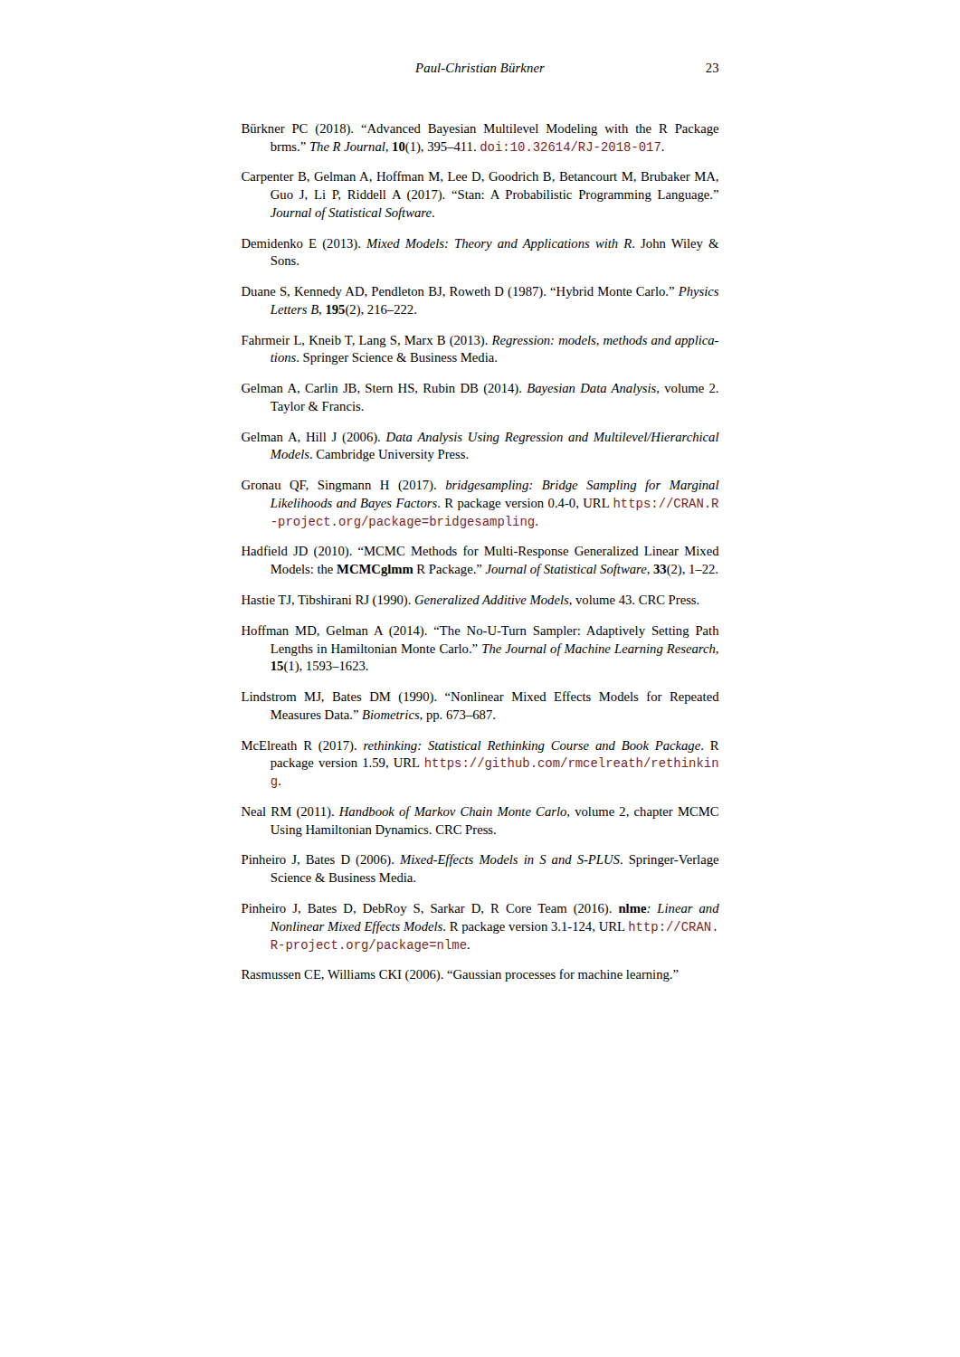Paul-Christian Bürkner 23
Bürkner PC (2018). “Advanced Bayesian Multilevel Modeling with the R Package brms.” The R Journal, 10(1), 395–411. doi:10.32614/RJ-2018-017.
Carpenter B, Gelman A, Hoffman M, Lee D, Goodrich B, Betancourt M, Brubaker MA, Guo J, Li P, Riddell A (2017). “Stan: A Probabilistic Programming Language.” Journal of Statistical Software.
Demidenko E (2013). Mixed Models: Theory and Applications with R. John Wiley & Sons.
Duane S, Kennedy AD, Pendleton BJ, Roweth D (1987). “Hybrid Monte Carlo.” Physics Letters B, 195(2), 216–222.
Fahrmeir L, Kneib T, Lang S, Marx B (2013). Regression: models, methods and applications. Springer Science & Business Media.
Gelman A, Carlin JB, Stern HS, Rubin DB (2014). Bayesian Data Analysis, volume 2. Taylor & Francis.
Gelman A, Hill J (2006). Data Analysis Using Regression and Multilevel/Hierarchical Models. Cambridge University Press.
Gronau QF, Singmann H (2017). bridgesampling: Bridge Sampling for Marginal Likelihoods and Bayes Factors. R package version 0.4-0, URL https://CRAN.R-project.org/package=bridgesampling.
Hadfield JD (2010). “MCMC Methods for Multi-Response Generalized Linear Mixed Models: the MCMCglmm R Package.” Journal of Statistical Software, 33(2), 1–22.
Hastie TJ, Tibshirani RJ (1990). Generalized Additive Models, volume 43. CRC Press.
Hoffman MD, Gelman A (2014). “The No-U-Turn Sampler: Adaptively Setting Path Lengths in Hamiltonian Monte Carlo.” The Journal of Machine Learning Research, 15(1), 1593–1623.
Lindstrom MJ, Bates DM (1990). “Nonlinear Mixed Effects Models for Repeated Measures Data.” Biometrics, pp. 673–687.
McElreath R (2017). rethinking: Statistical Rethinking Course and Book Package. R package version 1.59, URL https://github.com/rmcelreath/rethinking.
Neal RM (2011). Handbook of Markov Chain Monte Carlo, volume 2, chapter MCMC Using Hamiltonian Dynamics. CRC Press.
Pinheiro J, Bates D (2006). Mixed-Effects Models in S and S-PLUS. Springer-Verlage Science & Business Media.
Pinheiro J, Bates D, DebRoy S, Sarkar D, R Core Team (2016). nlme: Linear and Nonlinear Mixed Effects Models. R package version 3.1-124, URL http://CRAN.R-project.org/package=nlme.
Rasmussen CE, Williams CKI (2006). “Gaussian processes for machine learning.”